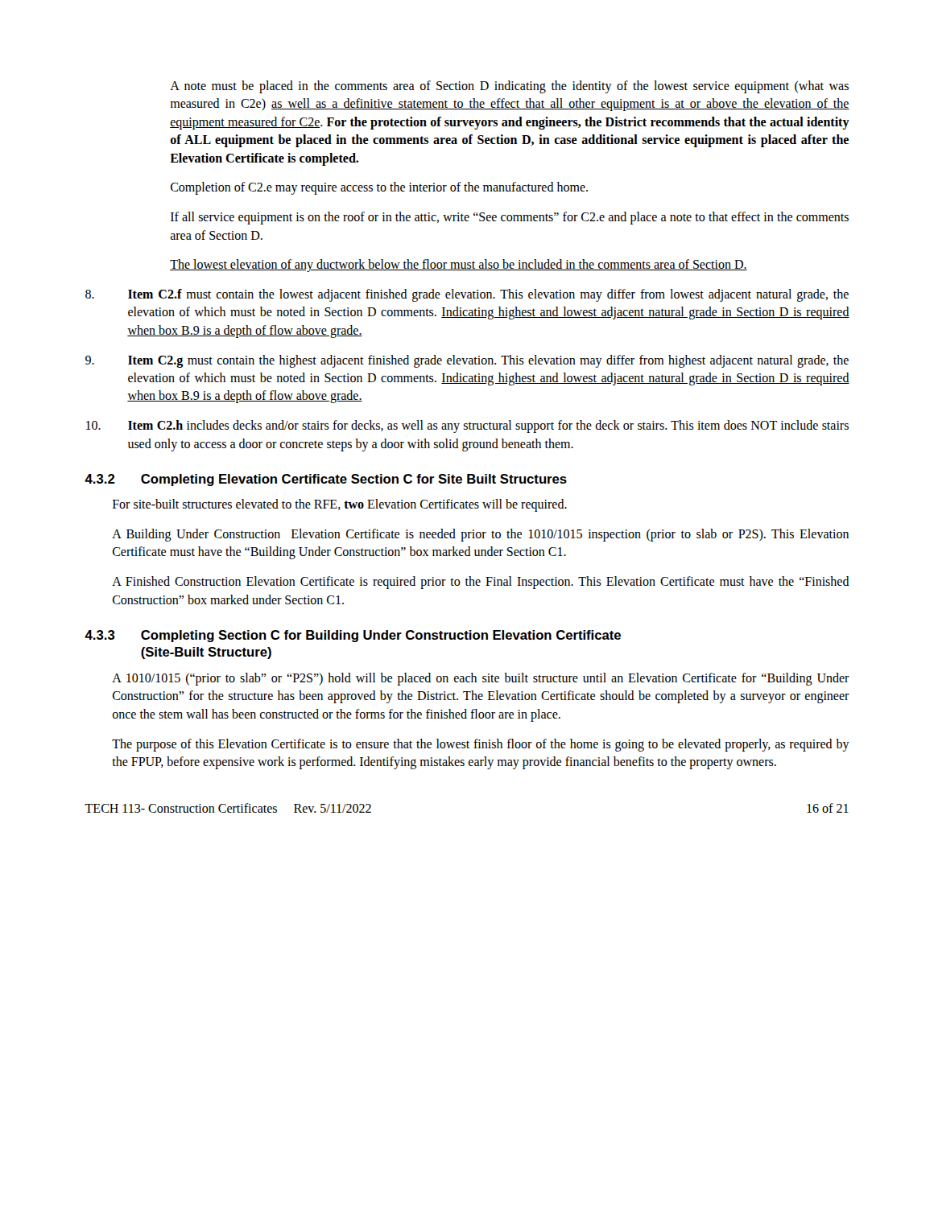A note must be placed in the comments area of Section D indicating the identity of the lowest service equipment (what was measured in C2e) as well as a definitive statement to the effect that all other equipment is at or above the elevation of the equipment measured for C2e. For the protection of surveyors and engineers, the District recommends that the actual identity of ALL equipment be placed in the comments area of Section D, in case additional service equipment is placed after the Elevation Certificate is completed.
Completion of C2.e may require access to the interior of the manufactured home.
If all service equipment is on the roof or in the attic, write “See comments” for C2.e and place a note to that effect in the comments area of Section D.
The lowest elevation of any ductwork below the floor must also be included in the comments area of Section D.
8. Item C2.f must contain the lowest adjacent finished grade elevation. This elevation may differ from lowest adjacent natural grade, the elevation of which must be noted in Section D comments. Indicating highest and lowest adjacent natural grade in Section D is required when box B.9 is a depth of flow above grade.
9. Item C2.g must contain the highest adjacent finished grade elevation. This elevation may differ from highest adjacent natural grade, the elevation of which must be noted in Section D comments. Indicating highest and lowest adjacent natural grade in Section D is required when box B.9 is a depth of flow above grade.
10. Item C2.h includes decks and/or stairs for decks, as well as any structural support for the deck or stairs. This item does NOT include stairs used only to access a door or concrete steps by a door with solid ground beneath them.
4.3.2 Completing Elevation Certificate Section C for Site Built Structures
For site-built structures elevated to the RFE, two Elevation Certificates will be required.
A Building Under Construction Elevation Certificate is needed prior to the 1010/1015 inspection (prior to slab or P2S). This Elevation Certificate must have the “Building Under Construction” box marked under Section C1.
A Finished Construction Elevation Certificate is required prior to the Final Inspection. This Elevation Certificate must have the “Finished Construction” box marked under Section C1.
4.3.3 Completing Section C for Building Under Construction Elevation Certificate
(Site-Built Structure)
A 1010/1015 (“prior to slab” or “P2S”) hold will be placed on each site built structure until an Elevation Certificate for “Building Under Construction” for the structure has been approved by the District. The Elevation Certificate should be completed by a surveyor or engineer once the stem wall has been constructed or the forms for the finished floor are in place.
The purpose of this Elevation Certificate is to ensure that the lowest finish floor of the home is going to be elevated properly, as required by the FPUP, before expensive work is performed. Identifying mistakes early may provide financial benefits to the property owners.
TECH 113- Construction Certificates Rev. 5/11/2022 16 of 21